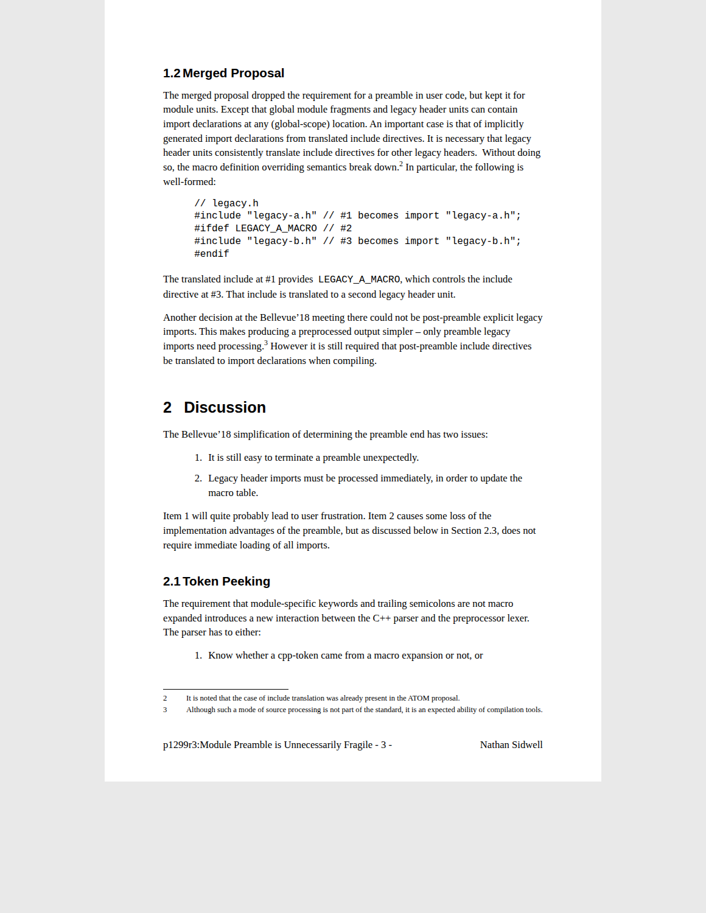1.2 Merged Proposal
The merged proposal dropped the requirement for a preamble in user code, but kept it for module units. Except that global module fragments and legacy header units can contain import declarations at any (global-scope) location. An important case is that of implicitly generated import declarations from translated include directives. It is necessary that legacy header units consistently translate include directives for other legacy headers. Without doing so, the macro definition overriding semantics break down.2 In particular, the following is well-formed:
// legacy.h
#include "legacy-a.h" // #1 becomes import "legacy-a.h";
#ifdef LEGACY_A_MACRO // #2
#include "legacy-b.h" // #3 becomes import "legacy-b.h";
#endif
The translated include at #1 provides LEGACY_A_MACRO, which controls the include directive at #3. That include is translated to a second legacy header unit.
Another decision at the Bellevue’18 meeting there could not be post-preamble explicit legacy imports. This makes producing a preprocessed output simpler – only preamble legacy imports need processing.3 However it is still required that post-preamble include directives be translated to import declarations when compiling.
2 Discussion
The Bellevue’18 simplification of determining the preamble end has two issues:
It is still easy to terminate a preamble unexpectedly.
Legacy header imports must be processed immediately, in order to update the macro table.
Item 1 will quite probably lead to user frustration. Item 2 causes some loss of the implementation advantages of the preamble, but as discussed below in Section 2.3, does not require immediate loading of all imports.
2.1 Token Peeking
The requirement that module-specific keywords and trailing semicolons are not macro expanded introduces a new interaction between the C++ parser and the preprocessor lexer. The parser has to either:
Know whether a cpp-token came from a macro expansion or not, or
| 2 | It is noted that the case of include translation was already present in the ATOM proposal. |
| 3 | Although such a mode of source processing is not part of the standard, it is an expected ability of compilation tools. |
p1299r3:Module Preamble is Unnecessarily Fragile - 3 -
Nathan Sidwell